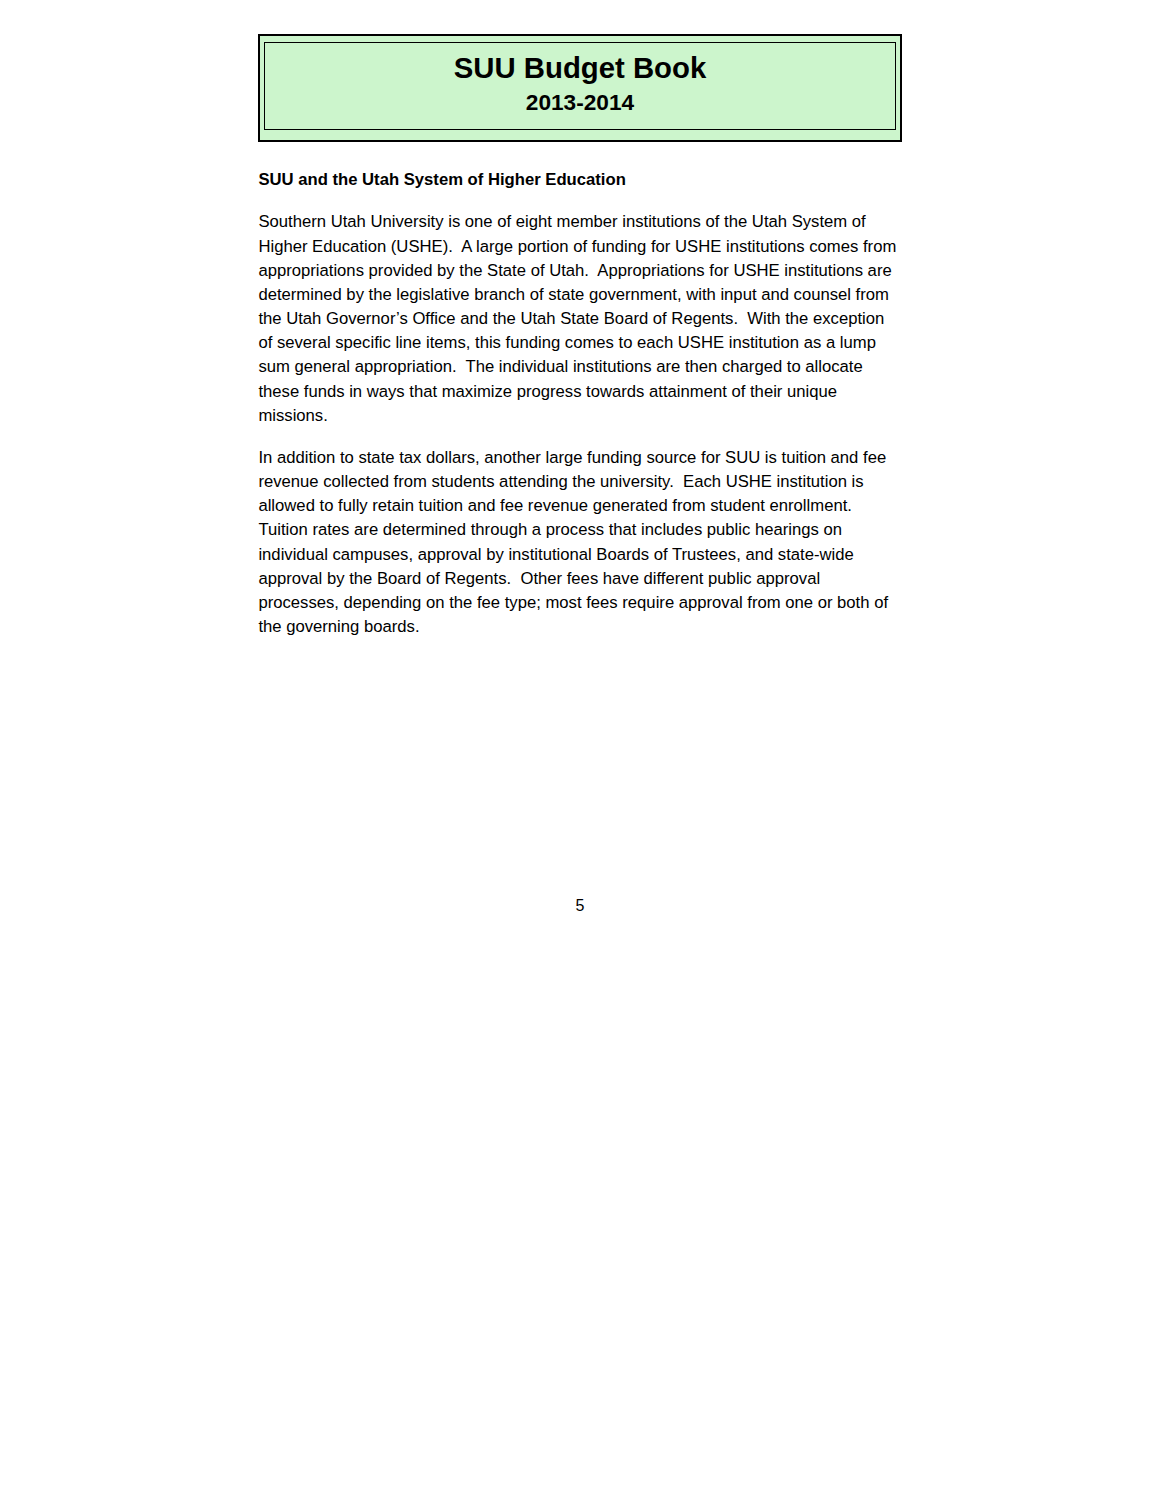SUU Budget Book
2013-2014
SUU and the Utah System of Higher Education
Southern Utah University is one of eight member institutions of the Utah System of Higher Education (USHE). A large portion of funding for USHE institutions comes from appropriations provided by the State of Utah. Appropriations for USHE institutions are determined by the legislative branch of state government, with input and counsel from the Utah Governor’s Office and the Utah State Board of Regents. With the exception of several specific line items, this funding comes to each USHE institution as a lump sum general appropriation. The individual institutions are then charged to allocate these funds in ways that maximize progress towards attainment of their unique missions.
In addition to state tax dollars, another large funding source for SUU is tuition and fee revenue collected from students attending the university. Each USHE institution is allowed to fully retain tuition and fee revenue generated from student enrollment. Tuition rates are determined through a process that includes public hearings on individual campuses, approval by institutional Boards of Trustees, and state-wide approval by the Board of Regents. Other fees have different public approval processes, depending on the fee type; most fees require approval from one or both of the governing boards.
5